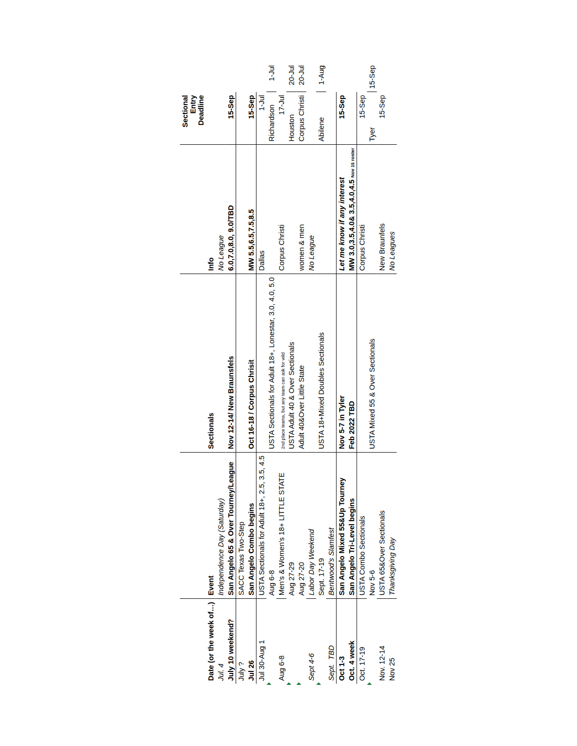| | | | | Sectional Entry Deadline |
| --- | --- | --- | --- | --- |
| Date (or the week of…) | Event | Sectionals | Info | |
| Jul. 4 | Independence Day (Saturday) | | No League | |
| July 10 weekend? | San Angelo 65 & Over Tourney/League | Nov 12-14/ New Braunsfels | 6.0,7.0,8.0, 9.0/TBD | 15-Sep |
| July ? | SACC Texas Two-Step | | | |
| Jul 26 | San Angelo Combo begins | Oct 16-18 / Corpus Chrisit | MW 5.5,6.5,7.5,8.5 | 15-Sep |
| Jul 30-Aug 1 | USTA Sectionals for Adult 18+, 2.5, 3.5, 4.5 | | Dallas | 1-Jul |
| Aug 6-8 | USTA Sectionals for Adult 18+, Lonestar, 3.0, 4.0, 5.0 | | Richardson | 1-Jul |
| Aug 6-8 | Men's & Women's 18+ LITTLE STATE | 2nd place teams, but any team can ask for wild | Corpus Christi | 17-Jul |
| Aug 27-29 | USTA Adult 40 & Over Sectionals | | Houston | 20-Jul |
| Aug 27-20 | Adult 40&Over Little State | women & men | Corpus Christi | 20-Jul |
| Sept 4-6 | Labor Day Weekend | | No League | |
| Sept. 17-19 | USTA 18+Mixed Doubles Sectionals | | Abilene | 1-Aug |
| Sept. TBD | Bentwood's Slamfest | | | |
| Oct 1-3 | San Angelo Mixed 55&Up Tourney | Nov 5-7 in Tyler | Let me know if any interest | 15-Sep |
| Oct. 4 week | San Angelo Tri-Level begins | Feb 2022 TBD | MW 3.0,3.5,4.0& 3.5,4.0,4.5 Nov 15 roster | |
| Oct. 17-19 | USTA Combo Sectionals | | Corpus Christi | 15-Sep |
| Nov 5-6 | USTA Mixed 55 & Over Sectionals | | Tyer | 15-Sep |
| Nov. 12-14 | USTA 65&Over Sectionals | | New Braunfels | 15-Sep |
| Nov 25 | Thanksgiving Day | | No Leagues | |